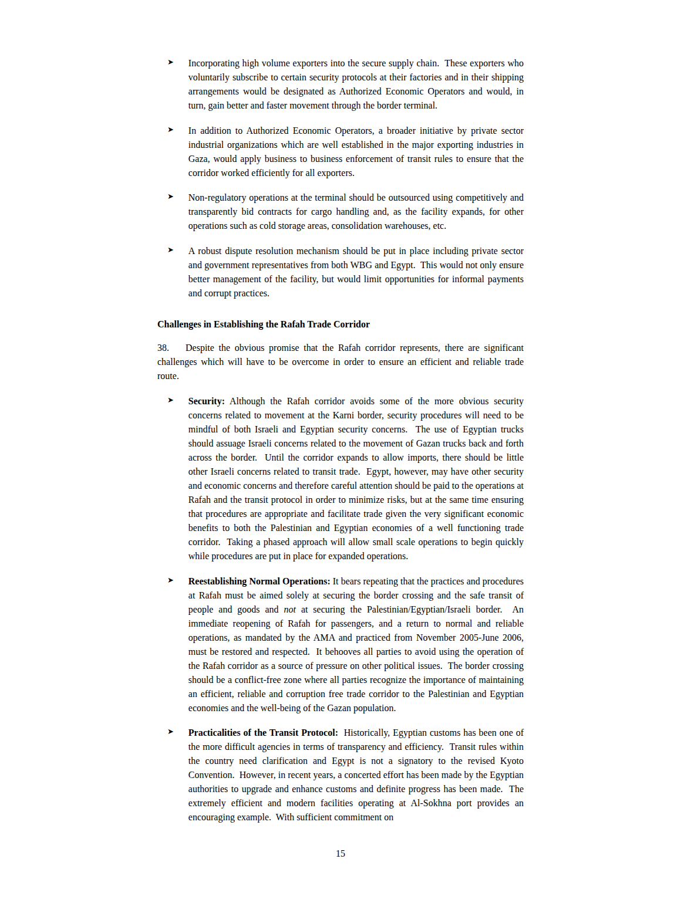Incorporating high volume exporters into the secure supply chain. These exporters who voluntarily subscribe to certain security protocols at their factories and in their shipping arrangements would be designated as Authorized Economic Operators and would, in turn, gain better and faster movement through the border terminal.
In addition to Authorized Economic Operators, a broader initiative by private sector industrial organizations which are well established in the major exporting industries in Gaza, would apply business to business enforcement of transit rules to ensure that the corridor worked efficiently for all exporters.
Non-regulatory operations at the terminal should be outsourced using competitively and transparently bid contracts for cargo handling and, as the facility expands, for other operations such as cold storage areas, consolidation warehouses, etc.
A robust dispute resolution mechanism should be put in place including private sector and government representatives from both WBG and Egypt. This would not only ensure better management of the facility, but would limit opportunities for informal payments and corrupt practices.
Challenges in Establishing the Rafah Trade Corridor
38. Despite the obvious promise that the Rafah corridor represents, there are significant challenges which will have to be overcome in order to ensure an efficient and reliable trade route.
Security: Although the Rafah corridor avoids some of the more obvious security concerns related to movement at the Karni border, security procedures will need to be mindful of both Israeli and Egyptian security concerns. The use of Egyptian trucks should assuage Israeli concerns related to the movement of Gazan trucks back and forth across the border. Until the corridor expands to allow imports, there should be little other Israeli concerns related to transit trade. Egypt, however, may have other security and economic concerns and therefore careful attention should be paid to the operations at Rafah and the transit protocol in order to minimize risks, but at the same time ensuring that procedures are appropriate and facilitate trade given the very significant economic benefits to both the Palestinian and Egyptian economies of a well functioning trade corridor. Taking a phased approach will allow small scale operations to begin quickly while procedures are put in place for expanded operations.
Reestablishing Normal Operations: It bears repeating that the practices and procedures at Rafah must be aimed solely at securing the border crossing and the safe transit of people and goods and not at securing the Palestinian/Egyptian/Israeli border. An immediate reopening of Rafah for passengers, and a return to normal and reliable operations, as mandated by the AMA and practiced from November 2005-June 2006, must be restored and respected. It behooves all parties to avoid using the operation of the Rafah corridor as a source of pressure on other political issues. The border crossing should be a conflict-free zone where all parties recognize the importance of maintaining an efficient, reliable and corruption free trade corridor to the Palestinian and Egyptian economies and the well-being of the Gazan population.
Practicalities of the Transit Protocol: Historically, Egyptian customs has been one of the more difficult agencies in terms of transparency and efficiency. Transit rules within the country need clarification and Egypt is not a signatory to the revised Kyoto Convention. However, in recent years, a concerted effort has been made by the Egyptian authorities to upgrade and enhance customs and definite progress has been made. The extremely efficient and modern facilities operating at Al-Sokhna port provides an encouraging example. With sufficient commitment on
15